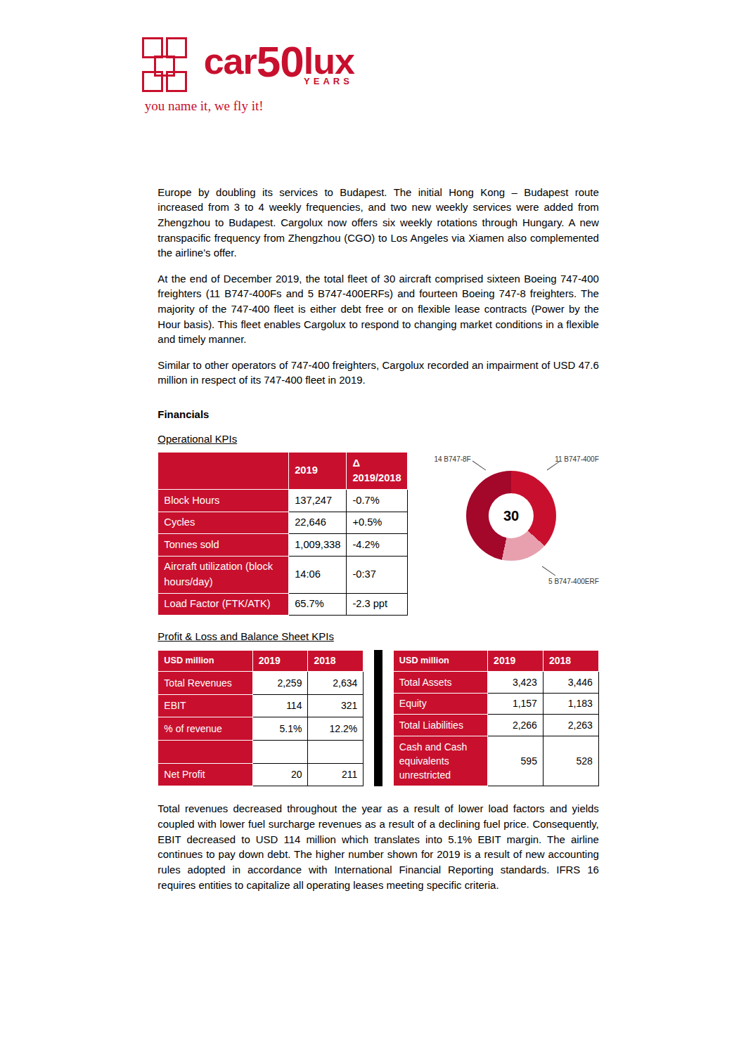car50lux
YEARS
you name it, we fly it!
Europe by doubling its services to Budapest. The initial Hong Kong – Budapest route increased from 3 to 4 weekly frequencies, and two new weekly services were added from Zhengzhou to Budapest. Cargolux now offers six weekly rotations through Hungary. A new transpacific frequency from Zhengzhou (CGO) to Los Angeles via Xiamen also complemented the airline’s offer.
At the end of December 2019, the total fleet of 30 aircraft comprised sixteen Boeing 747-400 freighters (11 B747-400Fs and 5 B747-400ERFs) and fourteen Boeing 747-8 freighters. The majority of the 747-400 fleet is either debt free or on flexible lease contracts (Power by the Hour basis). This fleet enables Cargolux to respond to changing market conditions in a flexible and timely manner.
Similar to other operators of 747-400 freighters, Cargolux recorded an impairment of USD 47.6 million in respect of its 747-400 fleet in 2019.
Financials
Operational KPIs
| | 2019 | Δ 2019/2018 |
| --- | --- | --- |
| Block Hours | 137,247 | -0.7% |
| Cycles | 22,646 | +0.5% |
| Tonnes sold | 1,009,338 | -4.2% |
| Aircraft utilization (block hours/day) | 14:06 | -0:37 |
| Load Factor (FTK/ATK) | 65.7% | -2.3 ppt |
14 B747-8F 11 B747-400F 5 B747-400ERF
Profit & Loss and Balance Sheet KPIs
| USD million | 2019 | 2018 |
| --- | --- | --- |
| Total Revenues | 2,259 | 2,634 |
| EBIT | 114 | 321 |
| % of revenue | 5.1% | 12.2% |
| Net Profit | 20 | 211 |
| USD million | 2019 | 2018 |
| --- | --- | --- |
| Total Assets | 3,423 | 3,446 |
| Equity | 1,157 | 1,183 |
| Total Liabilities | 2,266 | 2,263 |
| Cash and Cash equivalents unrestricted | 595 | 528 |
Total revenues decreased throughout the year as a result of lower load factors and yields coupled with lower fuel surcharge revenues as a result of a declining fuel price. Consequently, EBIT decreased to USD 114 million which translates into 5.1% EBIT margin. The airline continues to pay down debt. The higher number shown for 2019 is a result of new accounting rules adopted in accordance with International Financial Reporting standards. IFRS 16 requires entities to capitalize all operating leases meeting specific criteria.